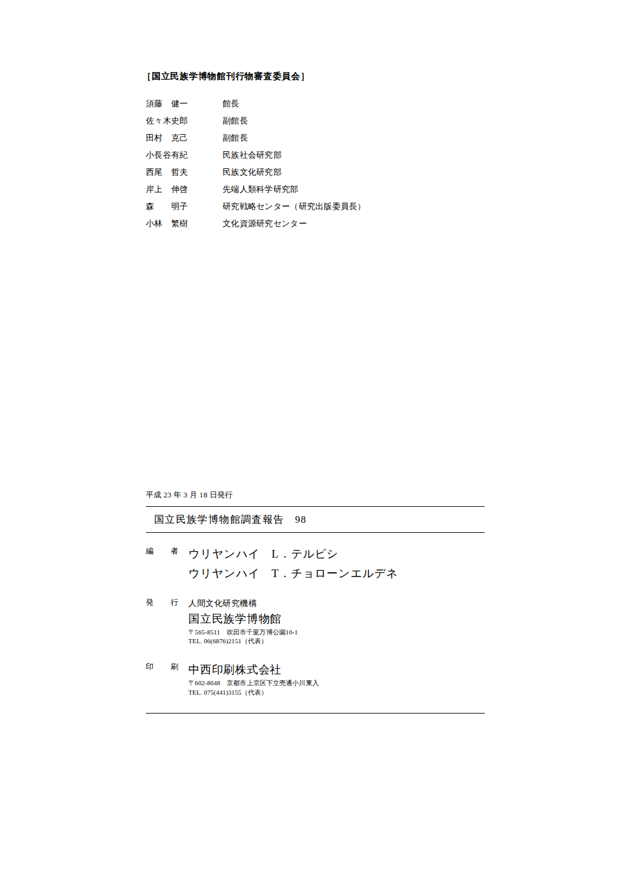［国立民族学博物館刊行物審査委員会］
| 須藤 健一 | 館長 |
| 佐々木史郎 | 副館長 |
| 田村 克己 | 副館長 |
| 小長谷有紀 | 民族社会研究部 |
| 西尾 哲夫 | 民族文化研究部 |
| 岸上 伸啓 | 先端人類科学研究部 |
| 森 明子 | 研究戦略センター（研究出版委員長） |
| 小林 繁樹 | 文化資源研究センター |
平成 23 年 3 月 18 日発行
国立民族学博物館調査報告　98
| 編 者 | ウリヤンハイ L．テルビシ ウリヤンハイ T．チョローンエルデネ |
| 発 行 | 人間文化研究機構 国立民族学博物館 〒565-8511 吹田市千里万博公園10-1 TEL. 06(6876)2151（代表） |
| 印 刷 | 中西印刷株式会社 〒602-8048 京都市上京区下立売通小川東入 TEL. 075(441)3155（代表） |